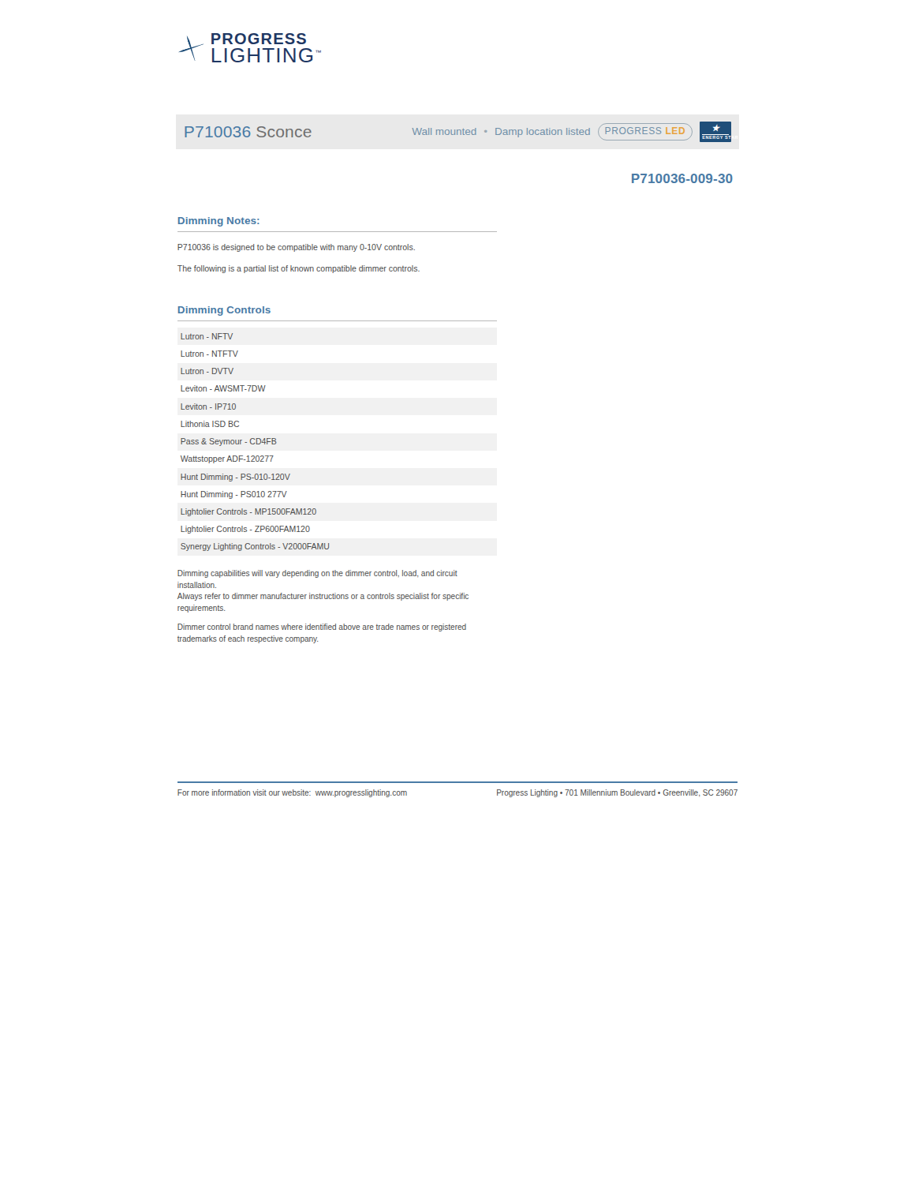PROGRESS
LIGHTING™
P710036 Sconce
Wall mounted • Damp location listed PROGRESS LED ★ ENERGY STAR
P710036-009-30
Dimming Notes:
P710036 is designed to be compatible with many 0-10V controls.
The following is a partial list of known compatible dimmer controls.
Dimming Controls
| Lutron - NFTV |
| Lutron - NTFTV |
| Lutron - DVTV |
| Leviton - AWSMT-7DW |
| Leviton - IP710 |
| Lithonia ISD BC |
| Pass & Seymour - CD4FB |
| Wattstopper ADF-120277 |
| Hunt Dimming - PS-010-120V |
| Hunt Dimming - PS010 277V |
| Lightolier Controls - MP1500FAM120 |
| Lightolier Controls - ZP600FAM120 |
| Synergy Lighting Controls - V2000FAMU |
Dimming capabilities will vary depending on the dimmer control, load, and circuit installation. Always refer to dimmer manufacturer instructions or a controls specialist for specific requirements.
Dimmer control brand names where identified above are trade names or registered trademarks of each respective company.
For more information visit our website: www.progresslighting.com
Progress Lighting • 701 Millennium Boulevard • Greenville, SC 29607